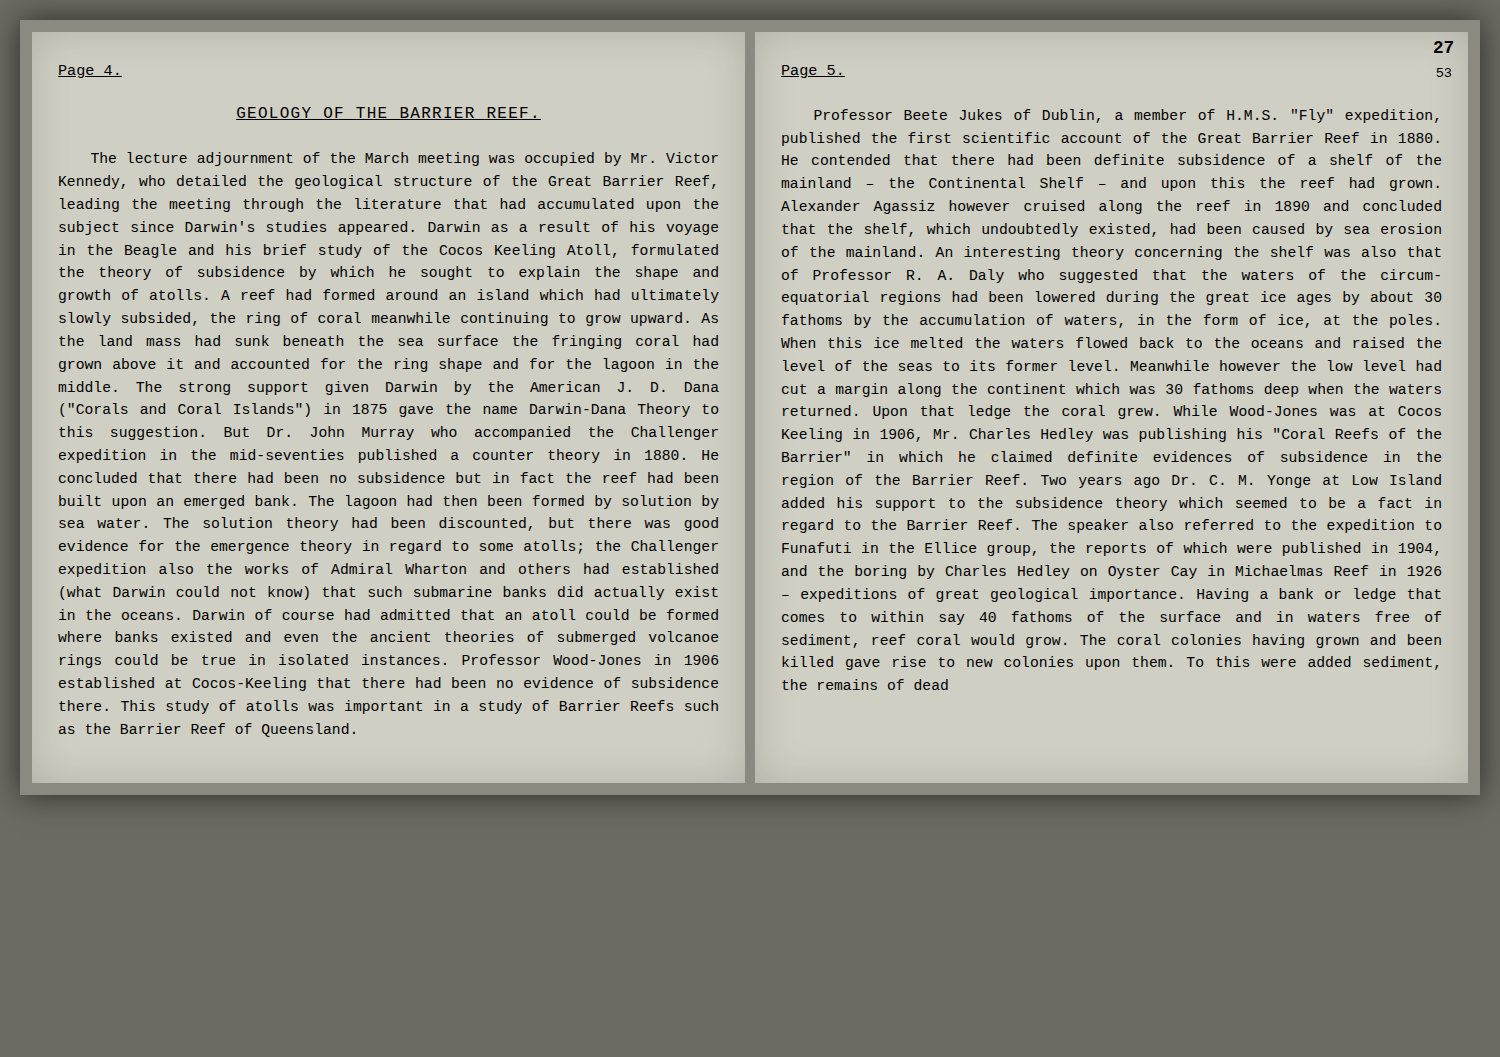Page 4.
GEOLOGY OF THE BARRIER REEF.
The lecture adjournment of the March meeting was occupied by Mr. Victor Kennedy, who detailed the geological structure of the Great Barrier Reef, leading the meeting through the literature that had accumulated upon the subject since Darwin's studies appeared. Darwin as a result of his voyage in the Beagle and his brief study of the Cocos Keeling Atoll, formulated the theory of subsidence by which he sought to explain the shape and growth of atolls. A reef had formed around an island which had ultimately slowly subsided, the ring of coral meanwhile continuing to grow upward. As the land mass had sunk beneath the sea surface the fringing coral had grown above it and accounted for the ring shape and for the lagoon in the middle. The strong support given Darwin by the American J. D. Dana ("Corals and Coral Islands") in 1875 gave the name Darwin-Dana Theory to this suggestion. But Dr. John Murray who accompanied the Challenger expedition in the mid-seventies published a counter theory in 1880. He concluded that there had been no subsidence but in fact the reef had been built upon an emerged bank. The lagoon had then been formed by solution by sea water. The solution theory had been discounted, but there was good evidence for the emergence theory in regard to some atolls; the Challenger expedition also the works of Admiral Wharton and others had established (what Darwin could not know) that such submarine banks did actually exist in the oceans. Darwin of course had admitted that an atoll could be formed where banks existed and even the ancient theories of submerged volcanoe rings could be true in isolated instances. Professor Wood-Jones in 1906 established at Cocos-Keeling that there had been no evidence of subsidence there. This study of atolls was important in a study of Barrier Reefs such as the Barrier Reef of Queensland.
27 53
Page 5.
Professor Beete Jukes of Dublin, a member of H.M.S. "Fly" expedition, published the first scientific account of the Great Barrier Reef in 1880. He contended that there had been definite subsidence of a shelf of the mainland – the Continental Shelf – and upon this the reef had grown. Alexander Agassiz however cruised along the reef in 1890 and concluded that the shelf, which undoubtedly existed, had been caused by sea erosion of the mainland. An interesting theory concerning the shelf was also that of Professor R. A. Daly who suggested that the waters of the circum-equatorial regions had been lowered during the great ice ages by about 30 fathoms by the accumulation of waters, in the form of ice, at the poles. When this ice melted the waters flowed back to the oceans and raised the level of the seas to its former level. Meanwhile however the low level had cut a margin along the continent which was 30 fathoms deep when the waters returned. Upon that ledge the coral grew. While Wood-Jones was at Cocos Keeling in 1906, Mr. Charles Hedley was publishing his "Coral Reefs of the Barrier" in which he claimed definite evidences of subsidence in the region of the Barrier Reef. Two years ago Dr. C. M. Yonge at Low Island added his support to the subsidence theory which seemed to be a fact in regard to the Barrier Reef. The speaker also referred to the expedition to Funafuti in the Ellice group, the reports of which were published in 1904, and the boring by Charles Hedley on Oyster Cay in Michaelmas Reef in 1926 – expeditions of great geological importance. Having a bank or ledge that comes to within say 40 fathoms of the surface and in waters free of sediment, reef coral would grow. The coral colonies having grown and been killed gave rise to new colonies upon them. To this were added sediment, the remains of dead